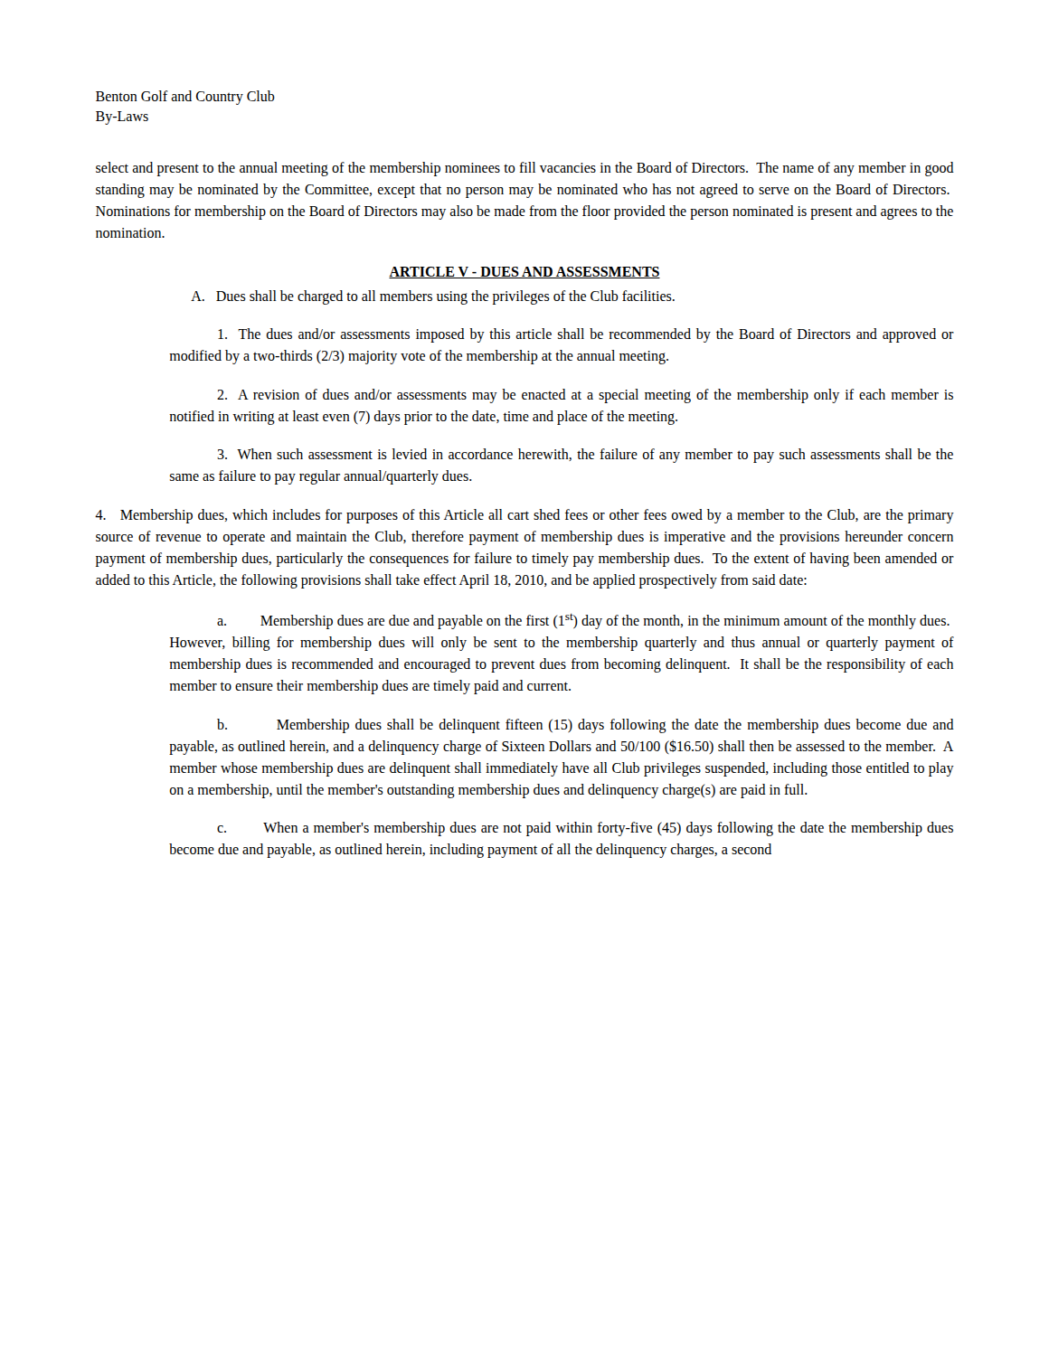Benton Golf and Country Club
By-Laws
select and present to the annual meeting of the membership nominees to fill vacancies in the Board of Directors. The name of any member in good standing may be nominated by the Committee, except that no person may be nominated who has not agreed to serve on the Board of Directors. Nominations for membership on the Board of Directors may also be made from the floor provided the person nominated is present and agrees to the nomination.
ARTICLE V - DUES AND ASSESSMENTS
A. Dues shall be charged to all members using the privileges of the Club facilities.
1. The dues and/or assessments imposed by this article shall be recommended by the Board of Directors and approved or modified by a two-thirds (2/3) majority vote of the membership at the annual meeting.
2. A revision of dues and/or assessments may be enacted at a special meeting of the membership only if each member is notified in writing at least even (7) days prior to the date, time and place of the meeting.
3. When such assessment is levied in accordance herewith, the failure of any member to pay such assessments shall be the same as failure to pay regular annual/quarterly dues.
4. Membership dues, which includes for purposes of this Article all cart shed fees or other fees owed by a member to the Club, are the primary source of revenue to operate and maintain the Club, therefore payment of membership dues is imperative and the provisions hereunder concern payment of membership dues, particularly the consequences for failure to timely pay membership dues. To the extent of having been amended or added to this Article, the following provisions shall take effect April 18, 2010, and be applied prospectively from said date:
a. Membership dues are due and payable on the first (1st) day of the month, in the minimum amount of the monthly dues. However, billing for membership dues will only be sent to the membership quarterly and thus annual or quarterly payment of membership dues is recommended and encouraged to prevent dues from becoming delinquent. It shall be the responsibility of each member to ensure their membership dues are timely paid and current.
b. Membership dues shall be delinquent fifteen (15) days following the date the membership dues become due and payable, as outlined herein, and a delinquency charge of Sixteen Dollars and 50/100 ($16.50) shall then be assessed to the member. A member whose membership dues are delinquent shall immediately have all Club privileges suspended, including those entitled to play on a membership, until the member's outstanding membership dues and delinquency charge(s) are paid in full.
c. When a member's membership dues are not paid within forty-five (45) days following the date the membership dues become due and payable, as outlined herein, including payment of all the delinquency charges, a second